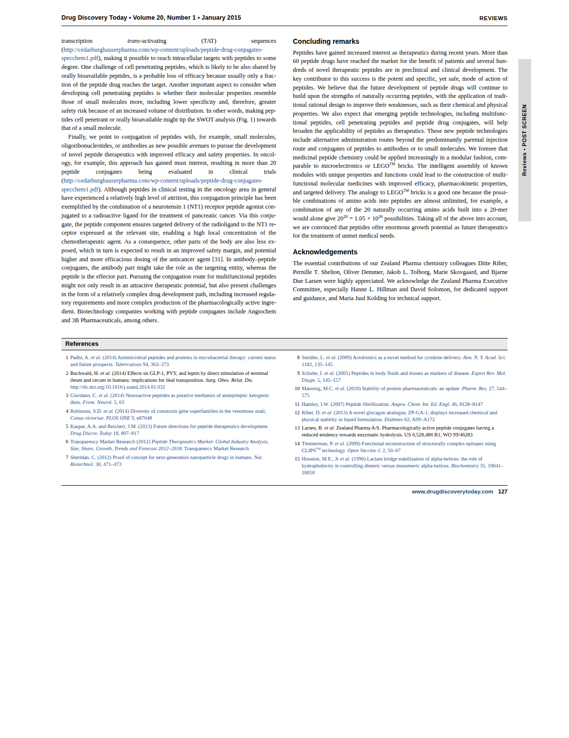Drug Discovery Today • Volume 20, Number 1 • January 2015
REVIEWS
Reviews • POST SCREEN
transcription trans-activating (TAT) sequences (http://cedarburghauserpharma.com/wp-content/uploads/peptide-drug-conjugates-specchem1.pdf), making it possible to reach intracellular targets with peptides to some degree. One challenge of cell penetrating peptides, which is likely to be also shared by orally bioavailable peptides, is a probable loss of efficacy because usually only a fraction of the peptide drug reaches the target. Another important aspect to consider when developing cell penetrating peptides is whether their molecular properties resemble those of small molecules more, including lower specificity and, therefore, greater safety risk because of an increased volume of distribution. In other words, making peptides cell penetrant or orally bioavailable might tip the SWOT analysis (Fig. 1) towards that of a small molecule.
Finally, we point to conjugation of peptides with, for example, small molecules, oligoribonucleotides, or antibodies as new possible avenues to pursue the development of novel peptide therapeutics with improved efficacy and safety properties. In oncology, for example, this approach has gained must interest, resulting in more than 20 peptide conjugates being evaluated in clinical trials (http://cedarburghauserpharma.com/wp-content/uploads/peptide-drug-conjugates-specchem1.pdf). Although peptides in clinical testing in the oncology area in general have experienced a relatively high level of attrition, this conjugation principle has been exemplified by the combination of a neurotensin 1 (NT1) receptor peptide agonist conjugated to a radioactive ligand for the treatment of pancreatic cancer. Via this conjugate, the peptide component ensures targeted delivery of the radioligand to the NT1 receptor expressed at the relevant site, enabling a high local concentration of the chemotherapeutic agent. As a consequence, other parts of the body are also less exposed, which in turn is expected to result in an improved safety margin, and potential higher and more efficacious dosing of the anticancer agent [31]. In antibody–peptide conjugates, the antibody part might take the role as the targeting entity, whereas the peptide is the effector part. Pursuing the conjugation route for multifunctional peptides might not only result in an attractive therapeutic potential, but also present challenges in the form of a relatively complex drug development path, including increased regulatory requirements and more complex production of the pharmacologically active ingredient. Biotechnology companies working with peptide conjugates include Angiochem and 3B Pharmaceuticals, among others.
Concluding remarks
Peptides have gained increased interest as therapeutics during recent years. More than 60 peptide drugs have reached the market for the benefit of patients and several hundreds of novel therapeutic peptides are in preclinical and clinical development. The key contributor to this success is the potent and specific, yet safe, mode of action of peptides. We believe that the future development of peptide drugs will continue to build upon the strengths of naturally occurring peptides, with the application of traditional rational design to improve their weaknesses, such as their chemical and physical properties. We also expect that emerging peptide technologies, including multifunctional peptides, cell penetrating peptides and peptide drug conjugates, will help broaden the applicability of peptides as therapeutics. These new peptide technologies include alternative administration routes beyond the predominantly parental injection route and conjugates of peptides to antibodies or to small molecules. We foresee that medicinal peptide chemistry could be applied increasingly in a modular fashion, comparable to microelectronics or LEGOTM bricks. The intelligent assembly of known modules with unique properties and functions could lead to the construction of multifunctional molecular medicines with improved efficacy, pharmacokinetic properties, and targeted delivery. The analogy to LEGOTM bricks is a good one because the possible combinations of amino acids into peptides are almost unlimited, for example, a combination of any of the 20 naturally occurring amino acids built into a 20-mer would alone give 2020 = 1.05 × 1026 possibilities. Taking all of the above into account, we are convinced that peptides offer enormous growth potential as future therapeutics for the treatment of unmet medical needs.
Acknowledgements
The essential contributions of our Zealand Pharma chemistry colleagues Ditte Riber, Pernille T. Shelton, Oliver Demmer, Jakob L. Tolborg, Marie Skovgaard, and Bjarne Due Larsen were highly appreciated. We acknowledge the Zealand Pharma Executive Committee, especially Hanne L. Hillman and David Solomon, for dedicated support and guidance, and Maria Juul Kolding for technical support.
References
1 Padhi, A. et al. (2014) Antimicrobial peptides and proteins in mycobacterial therapy: current status and future prospects. Tuberculosis 94, 363–373
2 Buchwald, H. et al. (2014) Effects on GLP-1, PYY, and leptin by direct stimulation of terminal ileum and cecum in humans: implications for ileal transposition. Surg. Obes. Relat. Dis. http://dx.doi.org/10.1016/j.soard.2014.01.032
3 Giordano, C. et al. (2014) Neuroactive peptides as putative mediators of antiepileptic ketogenic diets. Front. Neurol. 5, 63
4 Robinson, S.D. et al. (2014) Diversity of conotoxin gene superfamilies in the venomous snail, Conus victoriae. PLOS ONE 9, e87648
5 Kaspar, A.A. and Reichert, J.M. (2013) Future directions for peptide therapeutics development. Drug Discov. Today 18, 807–817
6 Transparency Market Research (2012) Peptide Therapeutics Market: Global Industry Analysis, Size, Share, Growth, Trends and Forecast 2012–2018. Transparency Market Research
7 Sheridan, C. (2012) Proof of concept for next-generation nanoparticle drugs in humans. Nat. Biotechnol. 30, 471–473
8 Steidler, L. et al. (2009) Actobiotics as a novel method for cytokine delivery. Ann. N. Y. Acad. Sci. 1182, 135–145
9 Schulte, I. et al. (2005) Peptides in body fluids and tissues as markers of disease. Expert Rev. Mol. Diagn. 5, 145–157
10 Manning, M.C. et al. (2010) Stability of protein pharmaceuticals: an update. Pharm. Res. 27, 544–575
11 Hamley, I.W. (2007) Peptide fibrillization. Angew. Chem. Int. Ed. Engl. 46, 8128–8147
12 Riber, D. et al. (2013) A novel glucagon analogue, ZP-GA-1, displays increased chemical and physical stability in liquid formulation. Diabetes 62, A99–A172
13 Larsen, B. et al. Zealand Pharma A/S. Pharmacologically active peptide conjugates having a reduced tendency towards enzymatic hydrolysis. US 6,528,486 B1, WO 99/46283
14 Timmerman, P. et al. (2009) Functional reconstruction of structurally complex epitopes using CLIPSTM technology. Open Vaccine J. 2, 56–67
15 Houston, M.E., Jr et al. (1996) Lactam bridge stabilization of alpha-helices: the role of hydrophobicity in controlling dimeric versus monomeric alpha-helices. Biochemistry 35, 10041–10050
www.drugdiscoverytoday.com 127